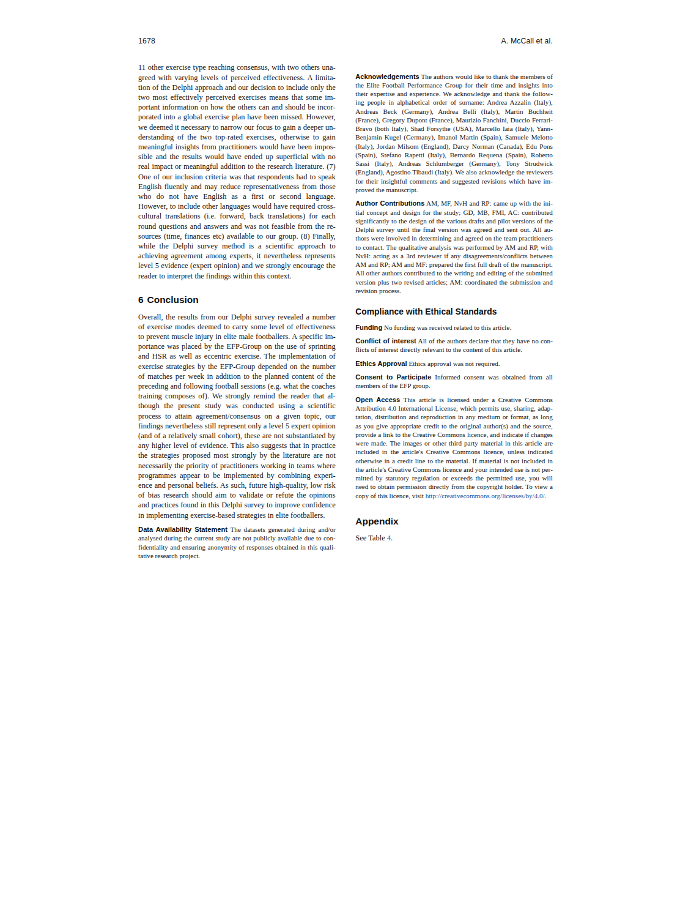1678 A. McCall et al.
11 other exercise type reaching consensus, with two others unagreed with varying levels of perceived effectiveness. A limitation of the Delphi approach and our decision to include only the two most effectively perceived exercises means that some important information on how the others can and should be incorporated into a global exercise plan have been missed. However, we deemed it necessary to narrow our focus to gain a deeper understanding of the two top-rated exercises, otherwise to gain meaningful insights from practitioners would have been impossible and the results would have ended up superficial with no real impact or meaningful addition to the research literature. (7) One of our inclusion criteria was that respondents had to speak English fluently and may reduce representativeness from those who do not have English as a first or second language. However, to include other languages would have required cross-cultural translations (i.e. forward, back translations) for each round questions and answers and was not feasible from the resources (time, finances etc) available to our group. (8) Finally, while the Delphi survey method is a scientific approach to achieving agreement among experts, it nevertheless represents level 5 evidence (expert opinion) and we strongly encourage the reader to interpret the findings within this context.
6 Conclusion
Overall, the results from our Delphi survey revealed a number of exercise modes deemed to carry some level of effectiveness to prevent muscle injury in elite male footballers. A specific importance was placed by the EFP-Group on the use of sprinting and HSR as well as eccentric exercise. The implementation of exercise strategies by the EFP-Group depended on the number of matches per week in addition to the planned content of the preceding and following football sessions (e.g. what the coaches training composes of). We strongly remind the reader that although the present study was conducted using a scientific process to attain agreement/consensus on a given topic, our findings nevertheless still represent only a level 5 expert opinion (and of a relatively small cohort), these are not substantiated by any higher level of evidence. This also suggests that in practice the strategies proposed most strongly by the literature are not necessarily the priority of practitioners working in teams where programmes appear to be implemented by combining experience and personal beliefs. As such, future high-quality, low risk of bias research should aim to validate or refute the opinions and practices found in this Delphi survey to improve confidence in implementing exercise-based strategies in elite footballers.
Data Availability Statement The datasets generated during and/or analysed during the current study are not publicly available due to confidentiality and ensuring anonymity of responses obtained in this qualitative research project.
Acknowledgements The authors would like to thank the members of the Elite Football Performance Group for their time and insights into their expertise and experience. We acknowledge and thank the following people in alphabetical order of surname: Andrea Azzalin (Italy), Andreas Beck (Germany), Andrea Belli (Italy), Martin Buchheit (France), Gregory Dupont (France), Maurizio Fanchini, Duccio Ferrari-Bravo (both Italy), Shad Forsythe (USA), Marcello Iaia (Italy), Yann-Benjamin Kugel (Germany), Imanol Martin (Spain), Samuele Melotto (Italy), Jordan Milsom (England), Darcy Norman (Canada), Edu Pons (Spain), Stefano Rapetti (Italy), Bernardo Requena (Spain), Roberto Sassi (Italy), Andreas Schlumberger (Germany), Tony Strudwick (England), Agostino Tibaudi (Italy). We also acknowledge the reviewers for their insightful comments and suggested revisions which have improved the manuscript.
Author Contributions AM, MF, NvH and RP: came up with the initial concept and design for the study; GD, MB, FMI, AC: contributed significantly to the design of the various drafts and pilot versions of the Delphi survey until the final version was agreed and sent out. All authors were involved in determining and agreed on the team practitioners to contact. The qualitative analysis was performed by AM and RP, with NvH: acting as a 3rd reviewer if any disagreements/conflicts between AM and RP; AM and MF: prepared the first full draft of the manuscript. All other authors contributed to the writing and editing of the submitted version plus two revised articles; AM: coordinated the submission and revision process.
Compliance with Ethical Standards
Funding No funding was received related to this article.
Conflict of interest All of the authors declare that they have no conflicts of interest directly relevant to the content of this article.
Ethics Approval Ethics approval was not required.
Consent to Participate Informed consent was obtained from all members of the EFP group.
Open Access This article is licensed under a Creative Commons Attribution 4.0 International License, which permits use, sharing, adaptation, distribution and reproduction in any medium or format, as long as you give appropriate credit to the original author(s) and the source, provide a link to the Creative Commons licence, and indicate if changes were made. The images or other third party material in this article are included in the article's Creative Commons licence, unless indicated otherwise in a credit line to the material. If material is not included in the article's Creative Commons licence and your intended use is not permitted by statutory regulation or exceeds the permitted use, you will need to obtain permission directly from the copyright holder. To view a copy of this licence, visit http://creativecommons.org/licenses/by/4.0/.
Appendix
See Table 4.